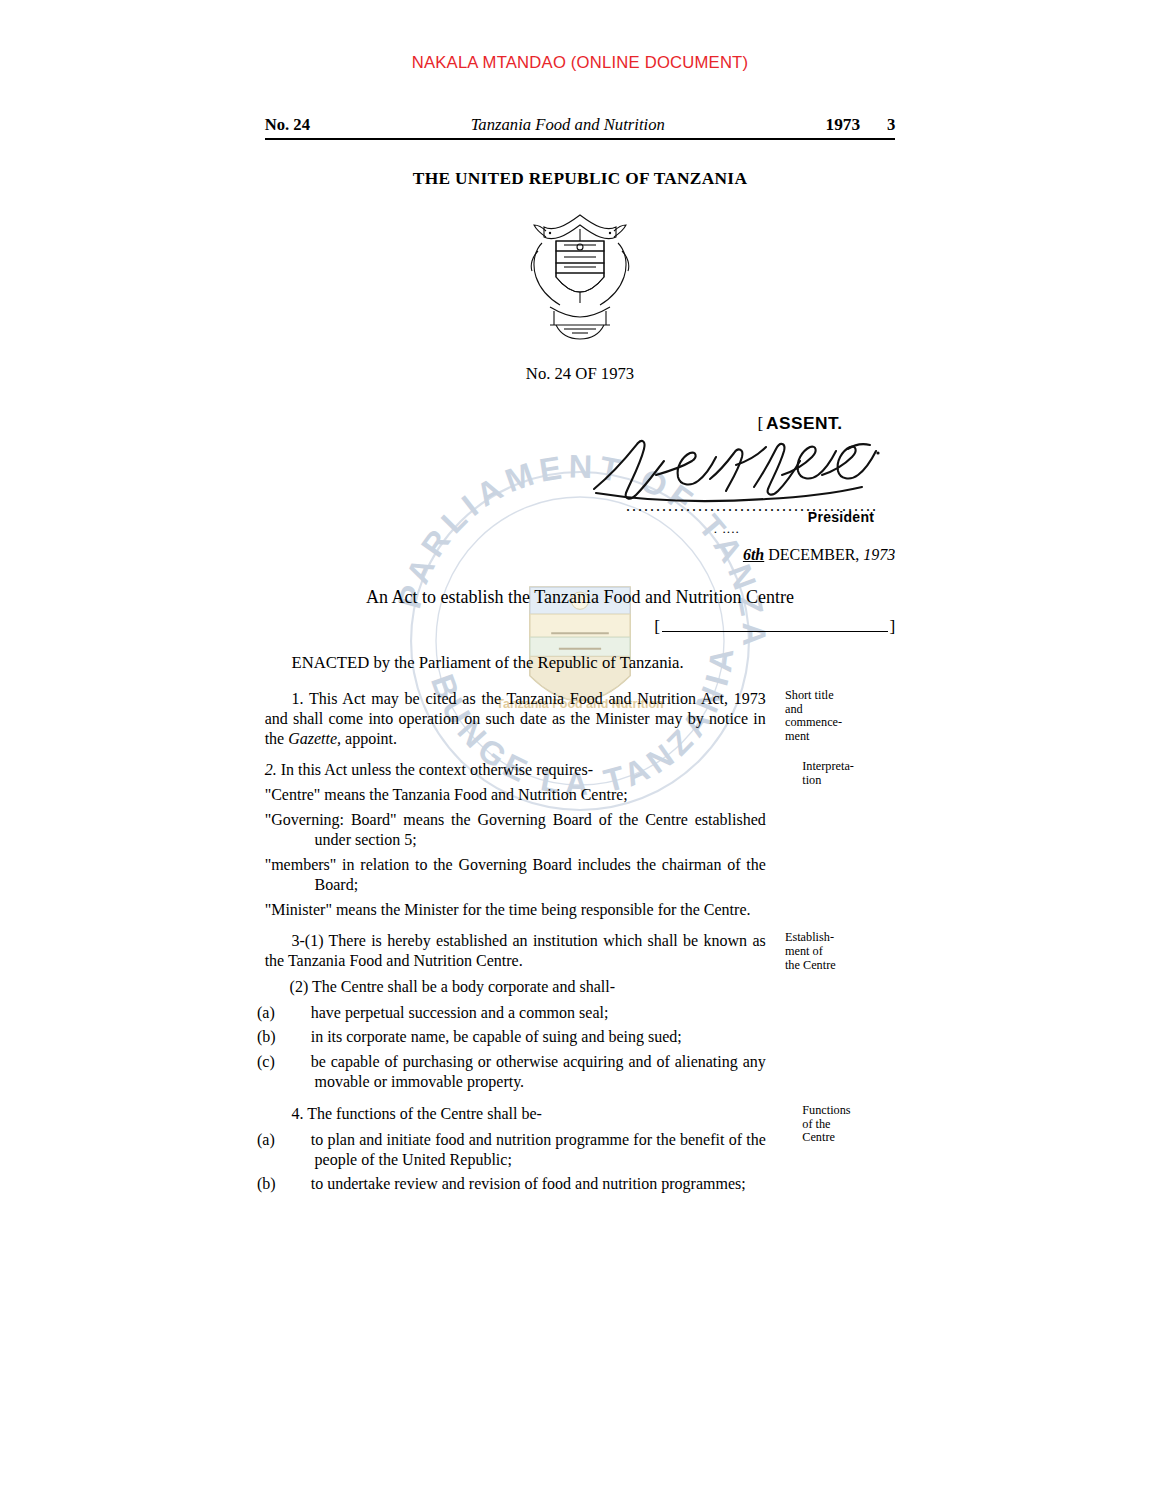PARLIAMENT OF TANZANIA BUNGE LA TANZANIA Tanzania Food and Nutrition
NAKALA MTANDAO (ONLINE DOCUMENT)
No. 24
Tanzania Food and Nutrition
1973
3
THE UNITED REPUBLIC OF TANZANIA
No. 24 OF 1973
[ASSENT.
..........................................
President
. ....
6th DECEMBER, 1973
An Act to establish the Tanzania Food and Nutrition Centre
[ ]
ENACTED by the Parliament of the Republic of Tanzania.
Short title
and
commence-
ment
1. This Act may be cited as the Tanzania Food and Nutrition Act, 1973 and shall come into operation on such date as the Minister may by notice in the Gazette, appoint.
Interpreta-
tion
2. In this Act unless the context otherwise requires-
"Centre" means the Tanzania Food and Nutrition Centre;
"Governing: Board" means the Governing Board of the Centre established under section 5;
"members" in relation to the Governing Board includes the chairman of the Board;
"Minister" means the Minister for the time being responsible for the Centre.
Establish-
ment of
the Centre
3-(1) There is hereby established an institution which shall be known as the Tanzania Food and Nutrition Centre.
(2) The Centre shall be a body corporate and shall-
(a) have perpetual succession and a common seal;
(b) in its corporate name, be capable of suing and being sued;
(c) be capable of purchasing or otherwise acquiring and of alienating any movable or immovable property.
Functions
of the
Centre
4. The functions of the Centre shall be-
(a) to plan and initiate food and nutrition programme for the benefit of the people of the United Republic;
(b) to undertake review and revision of food and nutrition programmes;